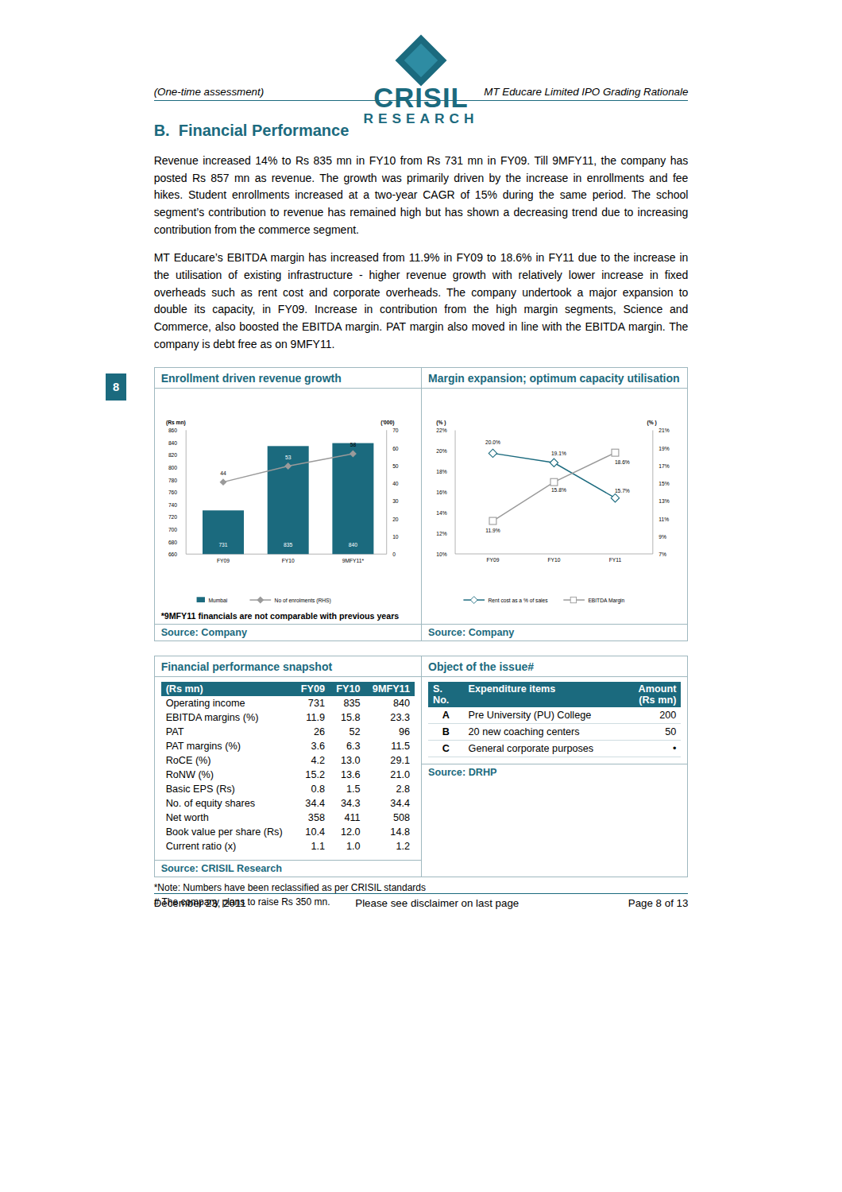CRISIL
RESEARCH
(One-time assessment)
MT Educare Limited IPO Grading Rationale
8
B. Financial Performance
Revenue increased 14% to Rs 835 mn in FY10 from Rs 731 mn in FY09. Till 9MFY11, the company has posted Rs 857 mn as revenue. The growth was primarily driven by the increase in enrollments and fee hikes. Student enrollments increased at a two-year CAGR of 15% during the same period. The school segment’s contribution to revenue has remained high but has shown a decreasing trend due to increasing contribution from the commerce segment.
MT Educare’s EBITDA margin has increased from 11.9% in FY09 to 18.6% in FY11 due to the increase in the utilisation of existing infrastructure - higher revenue growth with relatively lower increase in fixed overheads such as rent cost and corporate overheads. The company undertook a major expansion to double its capacity, in FY09. Increase in contribution from the high margin segments, Science and Commerce, also boosted the EBITDA margin. PAT margin also moved in line with the EBITDA margin. The company is debt free as on 9MFY11.
Enrollment driven revenue growth
(Rs mn) ('000) 860 840 820 800 780 760 740 720 700 680 660 70 60 50 40 30 20 10 0 731 835 840 44 53 58 FY09 FY10 9MFY11* Mumbai No of enrolments (RHS)
*9MFY11 financials are not comparable with previous years
Source: Company
Margin expansion; optimum capacity utilisation
(% ) (% ) 22% 20% 18% 16% 14% 12% 10% 21% 19% 17% 15% 13% 11% 9% 7% 20.0% 19.1% 15.7% 11.9% 15.8% 18.6% FY09 FY10 FY11 Rent cost as a % of sales EBITDA Margin
Source: Company
Financial performance snapshot
| (Rs mn) | FY09 | FY10 | 9MFY11 |
| --- | --- | --- | --- |
| Operating income | 731 | 835 | 840 |
| EBITDA margins (%) | 11.9 | 15.8 | 23.3 |
| PAT | 26 | 52 | 96 |
| PAT margins (%) | 3.6 | 6.3 | 11.5 |
| RoCE (%) | 4.2 | 13.0 | 29.1 |
| RoNW (%) | 15.2 | 13.6 | 21.0 |
| Basic EPS (Rs) | 0.8 | 1.5 | 2.8 |
| No. of equity shares | 34.4 | 34.3 | 34.4 |
| Net worth | 358 | 411 | 508 |
| Book value per share (Rs) | 10.4 | 12.0 | 14.8 |
| Current ratio (x) | 1.1 | 1.0 | 1.2 |
Source: CRISIL Research
Object of the issue#
| S. No. | Expenditure items | Amount (Rs mn) |
| --- | --- | --- |
| A | Pre University (PU) College | 200 |
| B | 20 new coaching centers | 50 |
| C | General corporate purposes | • |
Source: DRHP
*Note: Numbers have been reclassified as per CRISIL standards
# The company plans to raise Rs 350 mn.
December 23, 2011
Please see disclaimer on last page
Page 8 of 13